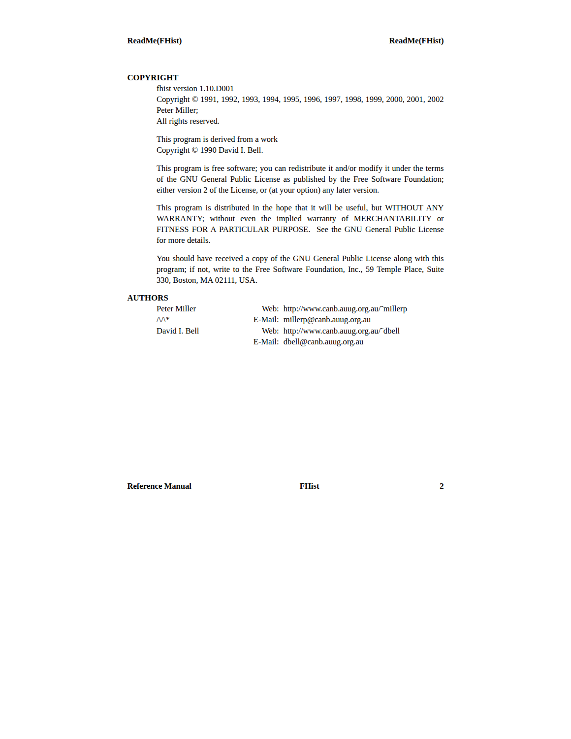ReadMe(FHist) ReadMe(FHist)
COPYRIGHT
fhist version 1.10.D001
Copyright © 1991, 1992, 1993, 1994, 1995, 1996, 1997, 1998, 1999, 2000, 2001, 2002 Peter Miller;
All rights reserved.
This program is derived from a work
Copyright © 1990 David I. Bell.
This program is free software; you can redistribute it and/or modify it under the terms of the GNU General Public License as published by the Free Software Foundation; either version 2 of the License, or (at your option) any later version.
This program is distributed in the hope that it will be useful, but WITHOUT ANY WARRANTY; without even the implied warranty of MERCHANTABILITY or FITNESS FOR A PARTICULAR PURPOSE. See the GNU General Public License for more details.
You should have received a copy of the GNU General Public License along with this program; if not, write to the Free Software Foundation, Inc., 59 Temple Place, Suite 330, Boston, MA 02111, USA.
AUTHORS
| Peter Miller | Web: | http://www.canb.auug.org.au/˜millerp |
| /\/\* | E-Mail: | millerp@canb.auug.org.au |
| David I. Bell | Web: | http://www.canb.auug.org.au/˜dbell |
| | E-Mail: | dbell@canb.auug.org.au |
Reference Manual FHist 2